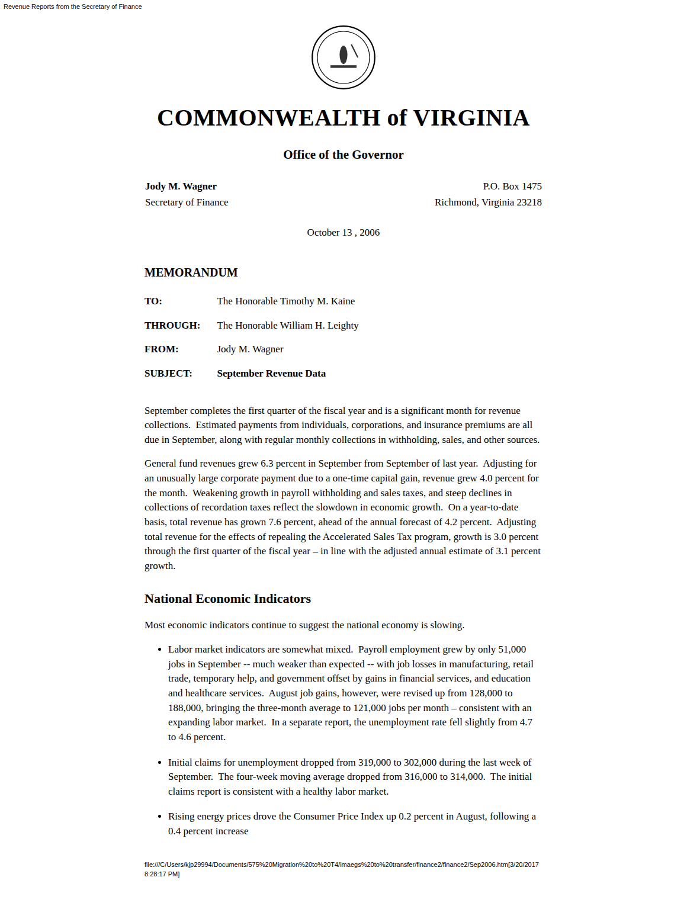Revenue Reports from the Secretary of Finance
COMMONWEALTH of VIRGINIA
Office of the Governor
| Jody M. Wagner | P.O. Box 1475 |
| Secretary of Finance | Richmond, Virginia 23218 |
October 13 , 2006
MEMORANDUM
| TO: | The Honorable Timothy M. Kaine |
| THROUGH: | The Honorable William H. Leighty |
| FROM: | Jody M. Wagner |
| SUBJECT: | September Revenue Data |
September completes the first quarter of the fiscal year and is a significant month for revenue collections. Estimated payments from individuals, corporations, and insurance premiums are all due in September, along with regular monthly collections in withholding, sales, and other sources.
General fund revenues grew 6.3 percent in September from September of last year. Adjusting for an unusually large corporate payment due to a one-time capital gain, revenue grew 4.0 percent for the month. Weakening growth in payroll withholding and sales taxes, and steep declines in collections of recordation taxes reflect the slowdown in economic growth. On a year-to-date basis, total revenue has grown 7.6 percent, ahead of the annual forecast of 4.2 percent. Adjusting total revenue for the effects of repealing the Accelerated Sales Tax program, growth is 3.0 percent through the first quarter of the fiscal year – in line with the adjusted annual estimate of 3.1 percent growth.
National Economic Indicators
Most economic indicators continue to suggest the national economy is slowing.
Labor market indicators are somewhat mixed. Payroll employment grew by only 51,000 jobs in September -- much weaker than expected -- with job losses in manufacturing, retail trade, temporary help, and government offset by gains in financial services, and education and healthcare services. August job gains, however, were revised up from 128,000 to 188,000, bringing the three-month average to 121,000 jobs per month – consistent with an expanding labor market. In a separate report, the unemployment rate fell slightly from 4.7 to 4.6 percent.
Initial claims for unemployment dropped from 319,000 to 302,000 during the last week of September. The four-week moving average dropped from 316,000 to 314,000. The initial claims report is consistent with a healthy labor market.
Rising energy prices drove the Consumer Price Index up 0.2 percent in August, following a 0.4 percent increase
file:///C/Users/kjp29994/Documents/575%20Migration%20to%20T4/imaegs%20to%20transfer/finance2/finance2/Sep2006.htm[3/20/2017 8:28:17 PM]